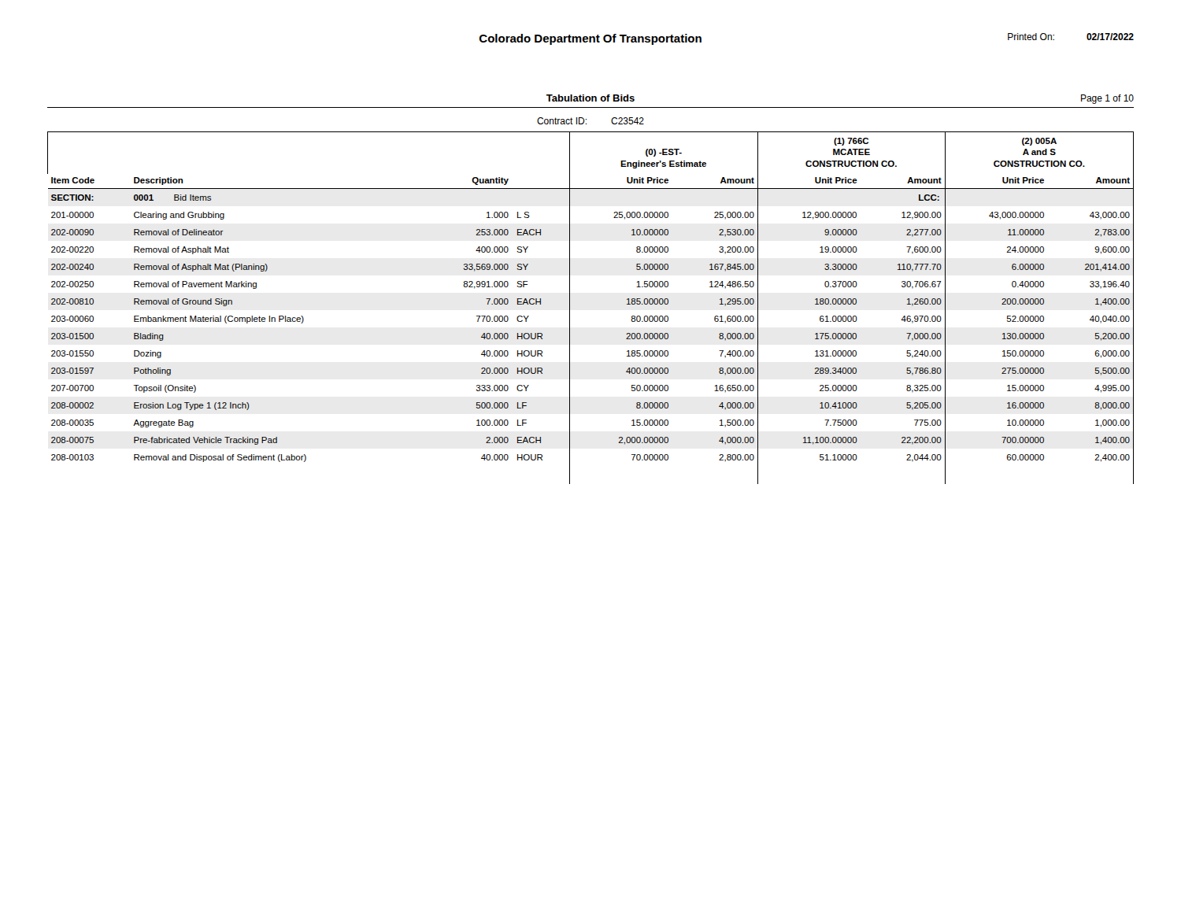Colorado Department Of Transportation
Printed On:02/17/2022
Tabulation of Bids
Page 1 of 10
Contract ID: C23542
| | (0) -EST- Engineer's Estimate | (1) 766C MCATEE CONSTRUCTION CO. | (2) 005A A and S CONSTRUCTION CO. |
| --- | --- | --- | --- |
| Item Code | Description | Quantity | | Unit Price | Amount | Unit Price | Amount | Unit Price | Amount |
| SECTION: | 0001 Bid Items | | | | | | LCC: | | |
| 201-00000 | Clearing and Grubbing | 1.000 | L S | 25,000.00000 | 25,000.00 | 12,900.00000 | 12,900.00 | 43,000.00000 | 43,000.00 |
| 202-00090 | Removal of Delineator | 253.000 | EACH | 10.00000 | 2,530.00 | 9.00000 | 2,277.00 | 11.00000 | 2,783.00 |
| 202-00220 | Removal of Asphalt Mat | 400.000 | SY | 8.00000 | 3,200.00 | 19.00000 | 7,600.00 | 24.00000 | 9,600.00 |
| 202-00240 | Removal of Asphalt Mat (Planing) | 33,569.000 | SY | 5.00000 | 167,845.00 | 3.30000 | 110,777.70 | 6.00000 | 201,414.00 |
| 202-00250 | Removal of Pavement Marking | 82,991.000 | SF | 1.50000 | 124,486.50 | 0.37000 | 30,706.67 | 0.40000 | 33,196.40 |
| 202-00810 | Removal of Ground Sign | 7.000 | EACH | 185.00000 | 1,295.00 | 180.00000 | 1,260.00 | 200.00000 | 1,400.00 |
| 203-00060 | Embankment Material (Complete In Place) | 770.000 | CY | 80.00000 | 61,600.00 | 61.00000 | 46,970.00 | 52.00000 | 40,040.00 |
| 203-01500 | Blading | 40.000 | HOUR | 200.00000 | 8,000.00 | 175.00000 | 7,000.00 | 130.00000 | 5,200.00 |
| 203-01550 | Dozing | 40.000 | HOUR | 185.00000 | 7,400.00 | 131.00000 | 5,240.00 | 150.00000 | 6,000.00 |
| 203-01597 | Potholing | 20.000 | HOUR | 400.00000 | 8,000.00 | 289.34000 | 5,786.80 | 275.00000 | 5,500.00 |
| 207-00700 | Topsoil (Onsite) | 333.000 | CY | 50.00000 | 16,650.00 | 25.00000 | 8,325.00 | 15.00000 | 4,995.00 |
| 208-00002 | Erosion Log Type 1 (12 Inch) | 500.000 | LF | 8.00000 | 4,000.00 | 10.41000 | 5,205.00 | 16.00000 | 8,000.00 |
| 208-00035 | Aggregate Bag | 100.000 | LF | 15.00000 | 1,500.00 | 7.75000 | 775.00 | 10.00000 | 1,000.00 |
| 208-00075 | Pre-fabricated Vehicle Tracking Pad | 2.000 | EACH | 2,000.00000 | 4,000.00 | 11,100.00000 | 22,200.00 | 700.00000 | 1,400.00 |
| 208-00103 | Removal and Disposal of Sediment (Labor) | 40.000 | HOUR | 70.00000 | 2,800.00 | 51.10000 | 2,044.00 | 60.00000 | 2,400.00 |